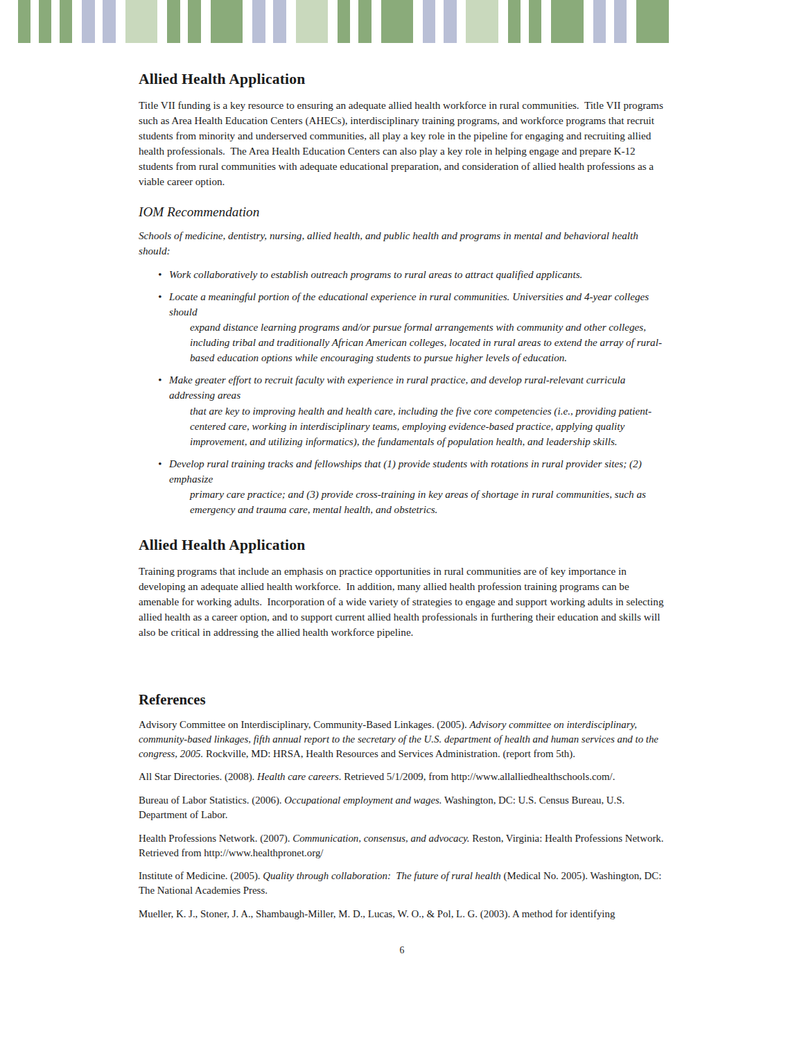Allied Health Application
Title VII funding is a key resource to ensuring an adequate allied health workforce in rural communities. Title VII programs such as Area Health Education Centers (AHECs), interdisciplinary training programs, and workforce programs that recruit students from minority and underserved communities, all play a key role in the pipeline for engaging and recruiting allied health professionals. The Area Health Education Centers can also play a key role in helping engage and prepare K-12 students from rural communities with adequate educational preparation, and consideration of allied health professions as a viable career option.
IOM Recommendation
Schools of medicine, dentistry, nursing, allied health, and public health and programs in mental and behavioral health should:
Work collaboratively to establish outreach programs to rural areas to attract qualified applicants.
Locate a meaningful portion of the educational experience in rural communities. Universities and 4-year colleges should expand distance learning programs and/or pursue formal arrangements with community and other colleges, including tribal and traditionally African American colleges, located in rural areas to extend the array of rural-based education options while encouraging students to pursue higher levels of education.
Make greater effort to recruit faculty with experience in rural practice, and develop rural-relevant curricula addressing areas that are key to improving health and health care, including the five core competencies (i.e., providing patient-centered care, working in interdisciplinary teams, employing evidence-based practice, applying quality improvement, and utilizing informatics), the fundamentals of population health, and leadership skills.
Develop rural training tracks and fellowships that (1) provide students with rotations in rural provider sites; (2) emphasize primary care practice; and (3) provide cross-training in key areas of shortage in rural communities, such as emergency and trauma care, mental health, and obstetrics.
Allied Health Application
Training programs that include an emphasis on practice opportunities in rural communities are of key importance in developing an adequate allied health workforce. In addition, many allied health profession training programs can be amenable for working adults. Incorporation of a wide variety of strategies to engage and support working adults in selecting allied health as a career option, and to support current allied health professionals in furthering their education and skills will also be critical in addressing the allied health workforce pipeline.
References
Advisory Committee on Interdisciplinary, Community-Based Linkages. (2005). Advisory committee on interdisciplinary, community-based linkages, fifth annual report to the secretary of the U.S. department of health and human services and to the congress, 2005. Rockville, MD: HRSA, Health Resources and Services Administration. (report from 5th).
All Star Directories. (2008). Health care careers. Retrieved 5/1/2009, from http://www.allalliedhealthschools.com/.
Bureau of Labor Statistics. (2006). Occupational employment and wages. Washington, DC: U.S. Census Bureau, U.S. Department of Labor.
Health Professions Network. (2007). Communication, consensus, and advocacy. Reston, Virginia: Health Professions Network. Retrieved from http://www.healthpronet.org/
Institute of Medicine. (2005). Quality through collaboration: The future of rural health (Medical No. 2005). Washington, DC: The National Academies Press.
Mueller, K. J., Stoner, J. A., Shambaugh-Miller, M. D., Lucas, W. O., & Pol, L. G. (2003). A method for identifying
6